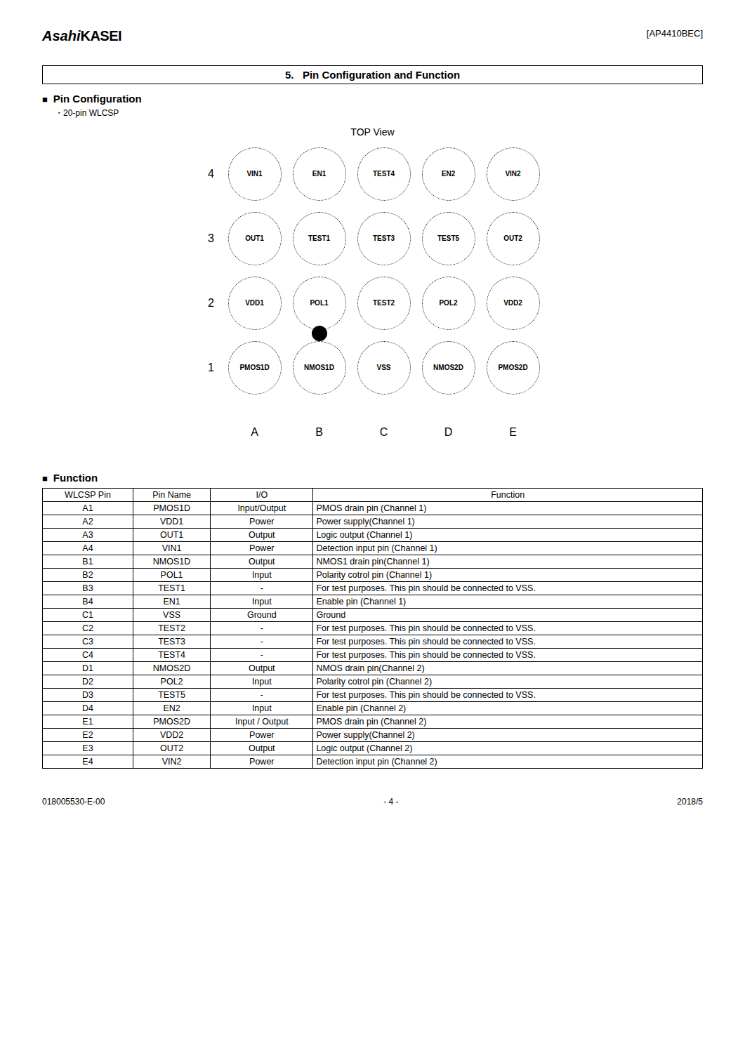Asahi KASEI
[AP4410BEC]
5. Pin Configuration and Function
Pin Configuration
20-pin WLCSP
TOP View
| 4 | VIN1 | EN1 | TEST4 | EN2 | VIN2 |
| 3 | OUT1 | TEST1 | TEST3 | TEST5 | OUT2 |
| 2 | VDD1 | POL1 | TEST2 | POL2 | VDD2 |
| 1 | PMOS1D | NMOS1D | VSS | NMOS2D | PMOS2D |
| | A | B | C | D | E |
Function
| WLCSP Pin | Pin Name | I/O | Function |
| --- | --- | --- | --- |
| A1 | PMOS1D | Input/Output | PMOS drain pin (Channel 1) |
| A2 | VDD1 | Power | Power supply(Channel 1) |
| A3 | OUT1 | Output | Logic output (Channel 1) |
| A4 | VIN1 | Power | Detection input pin (Channel 1) |
| B1 | NMOS1D | Output | NMOS1 drain pin(Channel 1) |
| B2 | POL1 | Input | Polarity cotrol pin (Channel 1) |
| B3 | TEST1 | - | For test purposes. This pin should be connected to VSS. |
| B4 | EN1 | Input | Enable pin (Channel 1) |
| C1 | VSS | Ground | Ground |
| C2 | TEST2 | - | For test purposes. This pin should be connected to VSS. |
| C3 | TEST3 | - | For test purposes. This pin should be connected to VSS. |
| C4 | TEST4 | - | For test purposes. This pin should be connected to VSS. |
| D1 | NMOS2D | Output | NMOS drain pin(Channel 2) |
| D2 | POL2 | Input | Polarity cotrol pin (Channel 2) |
| D3 | TEST5 | - | For test purposes. This pin should be connected to VSS. |
| D4 | EN2 | Input | Enable pin (Channel 2) |
| E1 | PMOS2D | Input / Output | PMOS drain pin (Channel 2) |
| E2 | VDD2 | Power | Power supply(Channel 2) |
| E3 | OUT2 | Output | Logic output (Channel 2) |
| E4 | VIN2 | Power | Detection input pin (Channel 2) |
018005530-E-00
- 4 -
2018/5